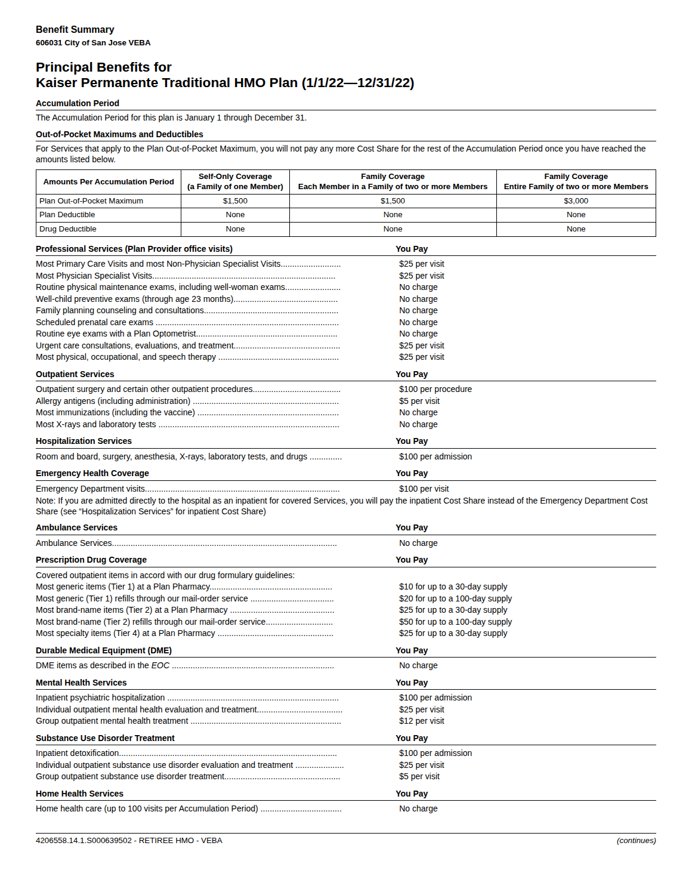Benefit Summary
606031 City of San Jose VEBA
Principal Benefits for
Kaiser Permanente Traditional HMO Plan (1/1/22—12/31/22)
Accumulation Period
The Accumulation Period for this plan is January 1 through December 31.
Out-of-Pocket Maximums and Deductibles
For Services that apply to the Plan Out-of-Pocket Maximum, you will not pay any more Cost Share for the rest of the Accumulation Period once you have reached the amounts listed below.
| Amounts Per Accumulation Period | Self-Only Coverage (a Family of one Member) | Family Coverage Each Member in a Family of two or more Members | Family Coverage Entire Family of two or more Members |
| --- | --- | --- | --- |
| Plan Out-of-Pocket Maximum | $1,500 | $1,500 | $3,000 |
| Plan Deductible | None | None | None |
| Drug Deductible | None | None | None |
Professional Services (Plan Provider office visits)
You Pay
| Most Primary Care Visits and most Non-Physician Specialist Visits.......................... | $25 per visit |
| Most Physician Specialist Visits............................................................................... | $25 per visit |
| Routine physical maintenance exams, including well-woman exams........................ | No charge |
| Well-child preventive exams (through age 23 months)............................................. | No charge |
| Family planning counseling and consultations.......................................................... | No charge |
| Scheduled prenatal care exams ............................................................................... | No charge |
| Routine eye exams with a Plan Optometrist............................................................. | No charge |
| Urgent care consultations, evaluations, and treatment.............................................. | $25 per visit |
| Most physical, occupational, and speech therapy .................................................... | $25 per visit |
Outpatient Services
You Pay
| Outpatient surgery and certain other outpatient procedures...................................... | $100 per procedure |
| Allergy antigens (including administration) ............................................................... | $5 per visit |
| Most immunizations (including the vaccine) ............................................................. | No charge |
| Most X-rays and laboratory tests .............................................................................. | No charge |
Hospitalization Services
You Pay
| Room and board, surgery, anesthesia, X-rays, laboratory tests, and drugs .............. | $100 per admission |
Emergency Health Coverage
You Pay
| Emergency Department visits.................................................................................... | $100 per visit |
Note: If you are admitted directly to the hospital as an inpatient for covered Services, you will pay the inpatient Cost Share instead of the Emergency Department Cost Share (see “Hospitalization Services” for inpatient Cost Share)
Ambulance Services
You Pay
| Ambulance Services................................................................................................. | No charge |
Prescription Drug Coverage
You Pay
| Covered outpatient items in accord with our drug formulary guidelines: | |
| Most generic items (Tier 1) at a Plan Pharmacy..................................................... | $10 for up to a 30-day supply |
| Most generic (Tier 1) refills through our mail-order service .................................... | $20 for up to a 100-day supply |
| Most brand-name items (Tier 2) at a Plan Pharmacy ............................................. | $25 for up to a 30-day supply |
| Most brand-name (Tier 2) refills through our mail-order service............................. | $50 for up to a 100-day supply |
| Most specialty items (Tier 4) at a Plan Pharmacy .................................................. | $25 for up to a 30-day supply |
Durable Medical Equipment (DME)
You Pay
| DME items as described in the EOC ...................................................................... | No charge |
Mental Health Services
You Pay
| Inpatient psychiatric hospitalization .......................................................................... | $100 per admission |
| Individual outpatient mental health evaluation and treatment..................................... | $25 per visit |
| Group outpatient mental health treatment ................................................................. | $12 per visit |
Substance Use Disorder Treatment
You Pay
| Inpatient detoxification.............................................................................................. | $100 per admission |
| Individual outpatient substance use disorder evaluation and treatment ..................... | $25 per visit |
| Group outpatient substance use disorder treatment.................................................. | $5 per visit |
Home Health Services
You Pay
| Home health care (up to 100 visits per Accumulation Period) ................................... | No charge |
4206558.14.1.S000639502 - RETIREE HMO - VEBA
(continues)